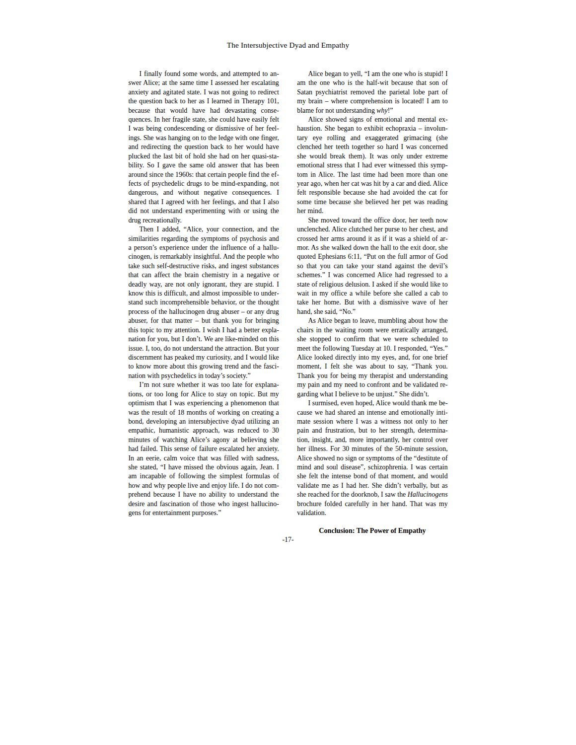The Intersubjective Dyad and Empathy
I finally found some words, and attempted to answer Alice; at the same time I assessed her escalating anxiety and agitated state. I was not going to redirect the question back to her as I learned in Therapy 101, because that would have had devastating consequences. In her fragile state, she could have easily felt I was being condescending or dismissive of her feelings. She was hanging on to the ledge with one finger, and redirecting the question back to her would have plucked the last bit of hold she had on her quasi-stability. So I gave the same old answer that has been around since the 1960s: that certain people find the effects of psychedelic drugs to be mind-expanding, not dangerous, and without negative consequences. I shared that I agreed with her feelings, and that I also did not understand experimenting with or using the drug recreationally.
Then I added, “Alice, your connection, and the similarities regarding the symptoms of psychosis and a person’s experience under the influence of a hallucinogen, is remarkably insightful. And the people who take such self-destructive risks, and ingest substances that can affect the brain chemistry in a negative or deadly way, are not only ignorant, they are stupid. I know this is difficult, and almost impossible to understand such incomprehensible behavior, or the thought process of the hallucinogen drug abuser – or any drug abuser, for that matter – but thank you for bringing this topic to my attention. I wish I had a better explanation for you, but I don’t. We are like-minded on this issue. I, too, do not understand the attraction. But your discernment has peaked my curiosity, and I would like to know more about this growing trend and the fascination with psychedelics in today’s society.”
I’m not sure whether it was too late for explanations, or too long for Alice to stay on topic. But my optimism that I was experiencing a phenomenon that was the result of 18 months of working on creating a bond, developing an intersubjective dyad utilizing an empathic, humanistic approach, was reduced to 30 minutes of watching Alice’s agony at believing she had failed. This sense of failure escalated her anxiety. In an eerie, calm voice that was filled with sadness, she stated, “I have missed the obvious again, Jean. I am incapable of following the simplest formulas of how and why people live and enjoy life. I do not comprehend because I have no ability to understand the desire and fascination of those who ingest hallucinogens for entertainment purposes.”
Alice began to yell, “I am the one who is stupid! I am the one who is the half-wit because that son of Satan psychiatrist removed the parietal lobe part of my brain – where comprehension is located! I am to blame for not understanding why!”
Alice showed signs of emotional and mental exhaustion. She began to exhibit echopraxia – involuntary eye rolling and exaggerated grimacing (she clenched her teeth together so hard I was concerned she would break them). It was only under extreme emotional stress that I had ever witnessed this symptom in Alice. The last time had been more than one year ago, when her cat was hit by a car and died. Alice felt responsible because she had avoided the cat for some time because she believed her pet was reading her mind.
She moved toward the office door, her teeth now unclenched. Alice clutched her purse to her chest, and crossed her arms around it as if it was a shield of armor. As she walked down the hall to the exit door, she quoted Ephesians 6:11, “Put on the full armor of God so that you can take your stand against the devil’s schemes.” I was concerned Alice had regressed to a state of religious delusion. I asked if she would like to wait in my office a while before she called a cab to take her home. But with a dismissive wave of her hand, she said, “No.”
As Alice began to leave, mumbling about how the chairs in the waiting room were erratically arranged, she stopped to confirm that we were scheduled to meet the following Tuesday at 10. I responded, “Yes.” Alice looked directly into my eyes, and, for one brief moment, I felt she was about to say, “Thank you. Thank you for being my therapist and understanding my pain and my need to confront and be validated regarding what I believe to be unjust.” She didn’t.
I surmised, even hoped, Alice would thank me because we had shared an intense and emotionally intimate session where I was a witness not only to her pain and frustration, but to her strength, determination, insight, and, more importantly, her control over her illness. For 30 minutes of the 50-minute session, Alice showed no sign or symptoms of the “destitute of mind and soul disease”, schizophrenia. I was certain she felt the intense bond of that moment, and would validate me as I had her. She didn’t verbally, but as she reached for the doorknob, I saw the Hallucinogens brochure folded carefully in her hand. That was my validation.
Conclusion: The Power of Empathy
-17-